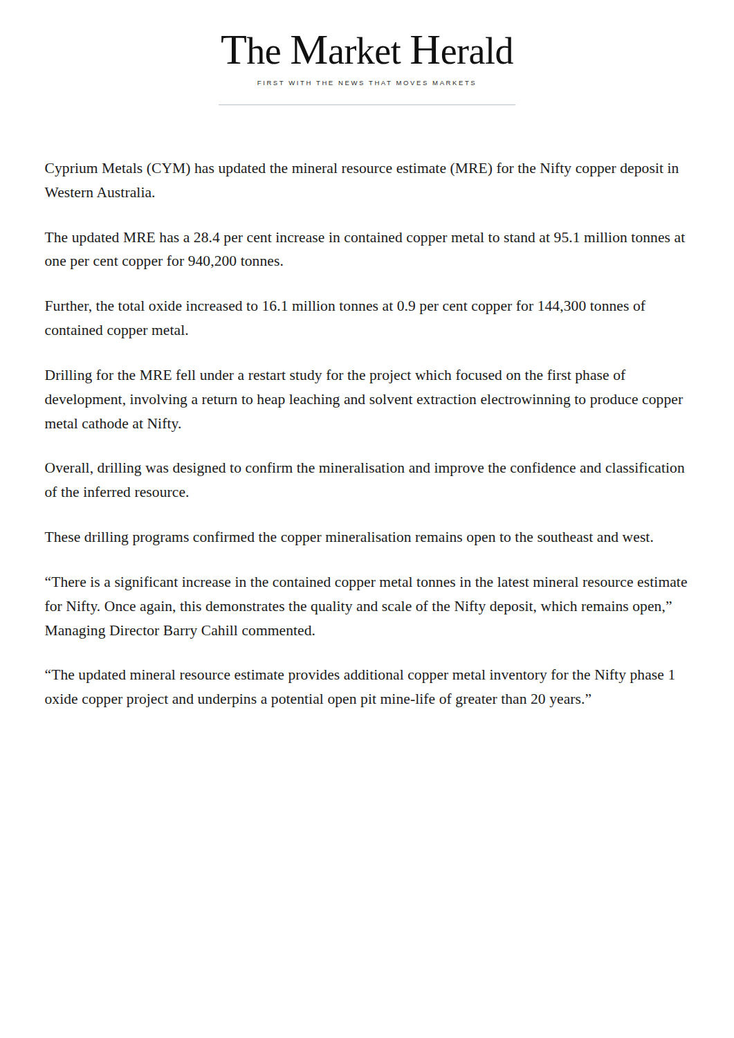The Market Herald
First with the news that moves markets
Cyprium Metals (CYM) has updated the mineral resource estimate (MRE) for the Nifty copper deposit in Western Australia.
The updated MRE has a 28.4 per cent increase in contained copper metal to stand at 95.1 million tonnes at one per cent copper for 940,200 tonnes.
Further, the total oxide increased to 16.1 million tonnes at 0.9 per cent copper for 144,300 tonnes of contained copper metal.
Drilling for the MRE fell under a restart study for the project which focused on the first phase of development, involving a return to heap leaching and solvent extraction electrowinning to produce copper metal cathode at Nifty.
Overall, drilling was designed to confirm the mineralisation and improve the confidence and classification of the inferred resource.
These drilling programs confirmed the copper mineralisation remains open to the southeast and west.
“There is a significant increase in the contained copper metal tonnes in the latest mineral resource estimate for Nifty. Once again, this demonstrates the quality and scale of the Nifty deposit, which remains open,” Managing Director Barry Cahill commented.
“The updated mineral resource estimate provides additional copper metal inventory for the Nifty phase 1 oxide copper project and underpins a potential open pit mine-life of greater than 20 years.”